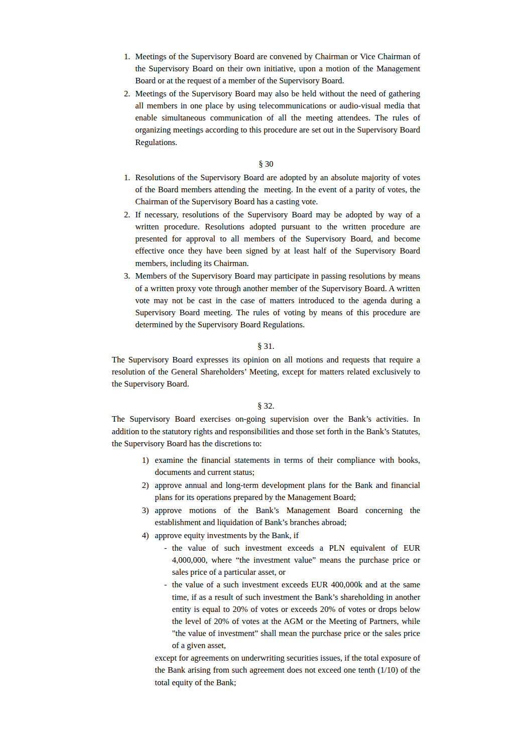Meetings of the Supervisory Board are convened by Chairman or Vice Chairman of the Supervisory Board on their own initiative, upon a motion of the Management Board or at the request of a member of the Supervisory Board.
Meetings of the Supervisory Board may also be held without the need of gathering all members in one place by using telecommunications or audio-visual media that enable simultaneous communication of all the meeting attendees. The rules of organizing meetings according to this procedure are set out in the Supervisory Board Regulations.
§ 30
Resolutions of the Supervisory Board are adopted by an absolute majority of votes of the Board members attending the meeting. In the event of a parity of votes, the Chairman of the Supervisory Board has a casting vote.
If necessary, resolutions of the Supervisory Board may be adopted by way of a written procedure. Resolutions adopted pursuant to the written procedure are presented for approval to all members of the Supervisory Board, and become effective once they have been signed by at least half of the Supervisory Board members, including its Chairman.
Members of the Supervisory Board may participate in passing resolutions by means of a written proxy vote through another member of the Supervisory Board. A written vote may not be cast in the case of matters introduced to the agenda during a Supervisory Board meeting. The rules of voting by means of this procedure are determined by the Supervisory Board Regulations.
§ 31.
The Supervisory Board expresses its opinion on all motions and requests that require a resolution of the General Shareholders’ Meeting, except for matters related exclusively to the Supervisory Board.
§ 32.
The Supervisory Board exercises on-going supervision over the Bank’s activities. In addition to the statutory rights and responsibilities and those set forth in the Bank’s Statutes, the Supervisory Board has the discretions to:
1) examine the financial statements in terms of their compliance with books, documents and current status;
2) approve annual and long-term development plans for the Bank and financial plans for its operations prepared by the Management Board;
3) approve motions of the Bank’s Management Board concerning the establishment and liquidation of Bank’s branches abroad;
4) approve equity investments by the Bank, if
the value of such investment exceeds a PLN equivalent of EUR 4,000,000, where “the investment value” means the purchase price or sales price of a particular asset, or
the value of a such investment exceeds EUR 400,000k and at the same time, if as a result of such investment the Bank’s shareholding in another entity is equal to 20% of votes or exceeds 20% of votes or drops below the level of 20% of votes at the AGM or the Meeting of Partners, while "the value of investment” shall mean the purchase price or the sales price of a given asset,
except for agreements on underwriting securities issues, if the total exposure of the Bank arising from such agreement does not exceed one tenth (1/10) of the total equity of the Bank;